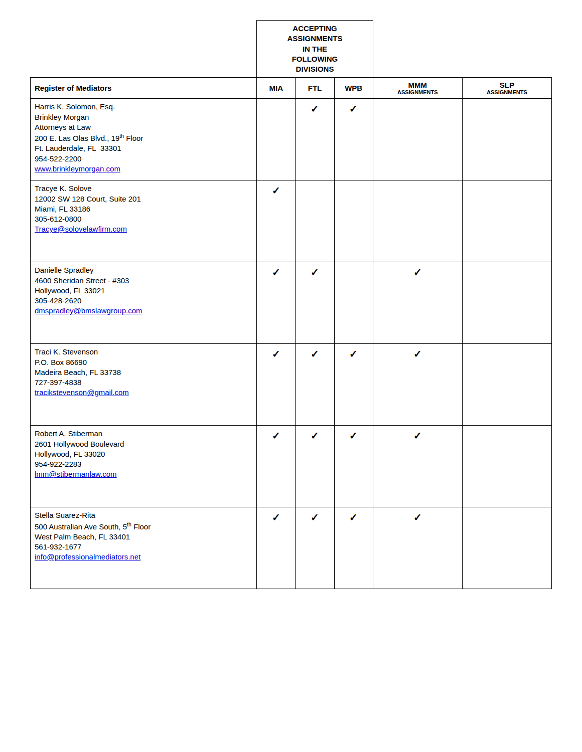| | ACCEPTING ASSIGNMENTS IN THE FOLLOWING DIVISIONS | | |
| Register of Mediators | MIA | FTL | WPB | MMM ASSIGNMENTS | SLP ASSIGNMENTS |
| Harris K. Solomon, Esq. Brinkley Morgan Attorneys at Law 200 E. Las Olas Blvd., 19 th Floor Ft. Lauderdale, FL 33301 954-522-2200 www.brinkleymorgan.com | | ✓ | ✓ | | |
| Tracye K. Solove 12002 SW 128 Court, Suite 201 Miami, FL 33186 305-612-0800 Tracye@solovelawfirm.com | ✓ | | | | |
| Danielle Spradley 4600 Sheridan Street - #303 Hollywood, FL 33021 305-428-2620 dmspradley@bmslawgroup.com | ✓ | ✓ | | ✓ | |
| Traci K. Stevenson P.O. Box 86690 Madeira Beach, FL 33738 727-397-4838 tracikstevenson@gmail.com | ✓ | ✓ | ✓ | ✓ | |
| Robert A. Stiberman 2601 Hollywood Boulevard Hollywood, FL 33020 954-922-2283 lmm@stibermanlaw.com | ✓ | ✓ | ✓ | ✓ | |
| Stella Suarez-Rita 500 Australian Ave South, 5 th Floor West Palm Beach, FL 33401 561-932-1677 info@professionalmediators.net | ✓ | ✓ | ✓ | ✓ | |